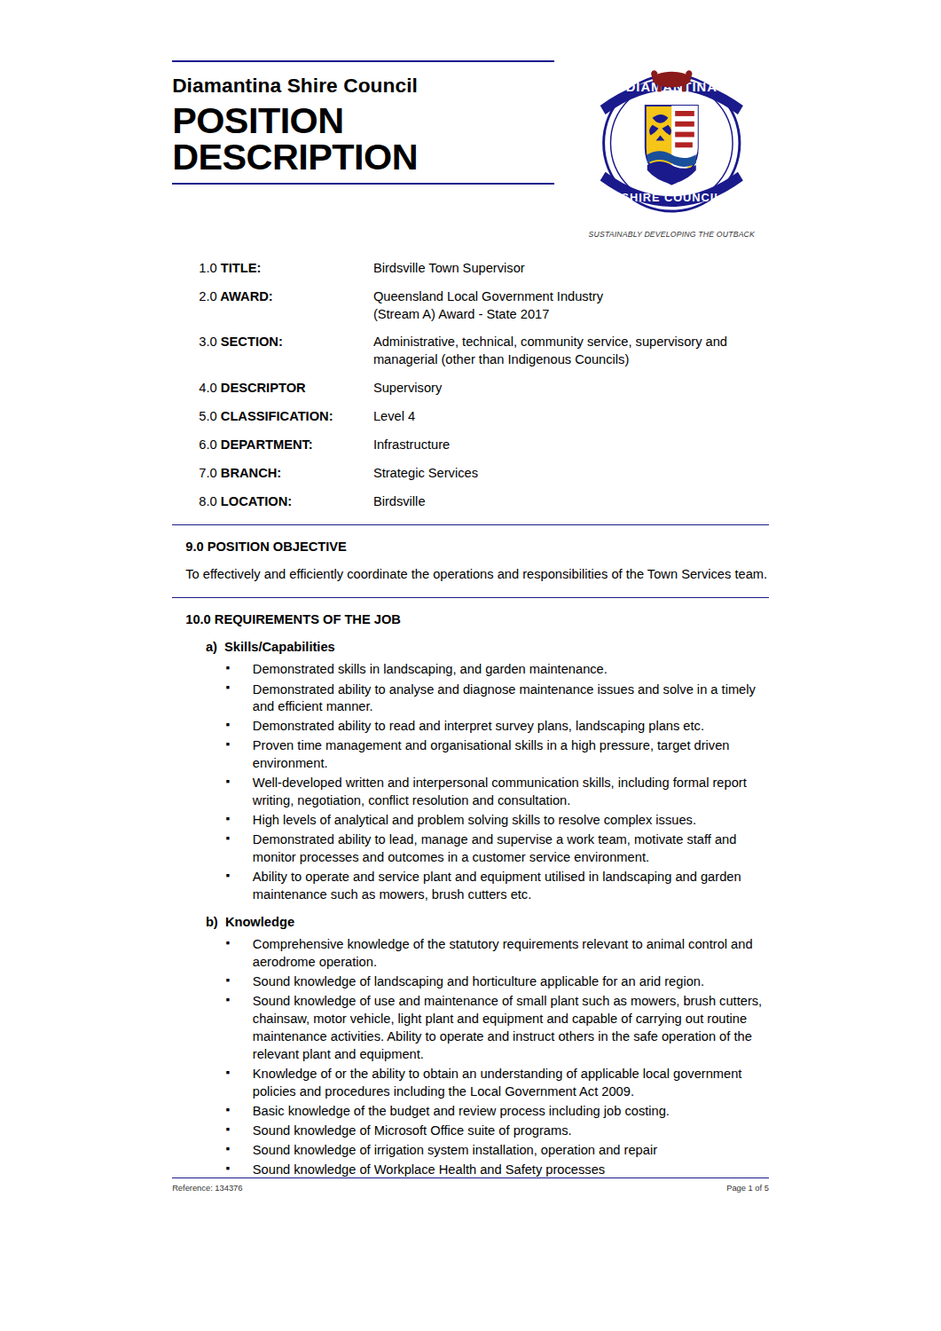Diamantina Shire Council
POSITION DESCRIPTION
DIAMANTINA SHIRE COUNCIL
SUSTAINABLY DEVELOPING THE OUTBACK
1.0 TITLE:
Birdsville Town Supervisor
2.0 AWARD:
Queensland Local Government Industry
(Stream A) Award - State 2017
3.0 SECTION:
Administrative, technical, community service, supervisory and managerial (other than Indigenous Councils)
4.0 DESCRIPTOR
Supervisory
5.0 CLASSIFICATION:
Level 4
6.0 DEPARTMENT:
Infrastructure
7.0 BRANCH:
Strategic Services
8.0 LOCATION:
Birdsville
9.0 POSITION OBJECTIVE
To effectively and efficiently coordinate the operations and responsibilities of the Town Services team.
10.0 REQUIREMENTS OF THE JOB
a) Skills/Capabilities
Demonstrated skills in landscaping, and garden maintenance.
Demonstrated ability to analyse and diagnose maintenance issues and solve in a timely and efficient manner.
Demonstrated ability to read and interpret survey plans, landscaping plans etc.
Proven time management and organisational skills in a high pressure, target driven environment.
Well-developed written and interpersonal communication skills, including formal report writing, negotiation, conflict resolution and consultation.
High levels of analytical and problem solving skills to resolve complex issues.
Demonstrated ability to lead, manage and supervise a work team, motivate staff and monitor processes and outcomes in a customer service environment.
Ability to operate and service plant and equipment utilised in landscaping and garden maintenance such as mowers, brush cutters etc.
b) Knowledge
Comprehensive knowledge of the statutory requirements relevant to animal control and aerodrome operation.
Sound knowledge of landscaping and horticulture applicable for an arid region.
Sound knowledge of use and maintenance of small plant such as mowers, brush cutters, chainsaw, motor vehicle, light plant and equipment and capable of carrying out routine maintenance activities. Ability to operate and instruct others in the safe operation of the relevant plant and equipment.
Knowledge of or the ability to obtain an understanding of applicable local government policies and procedures including the Local Government Act 2009.
Basic knowledge of the budget and review process including job costing.
Sound knowledge of Microsoft Office suite of programs.
Sound knowledge of irrigation system installation, operation and repair
Sound knowledge of Workplace Health and Safety processes
Reference: 134376
Page 1 of 5